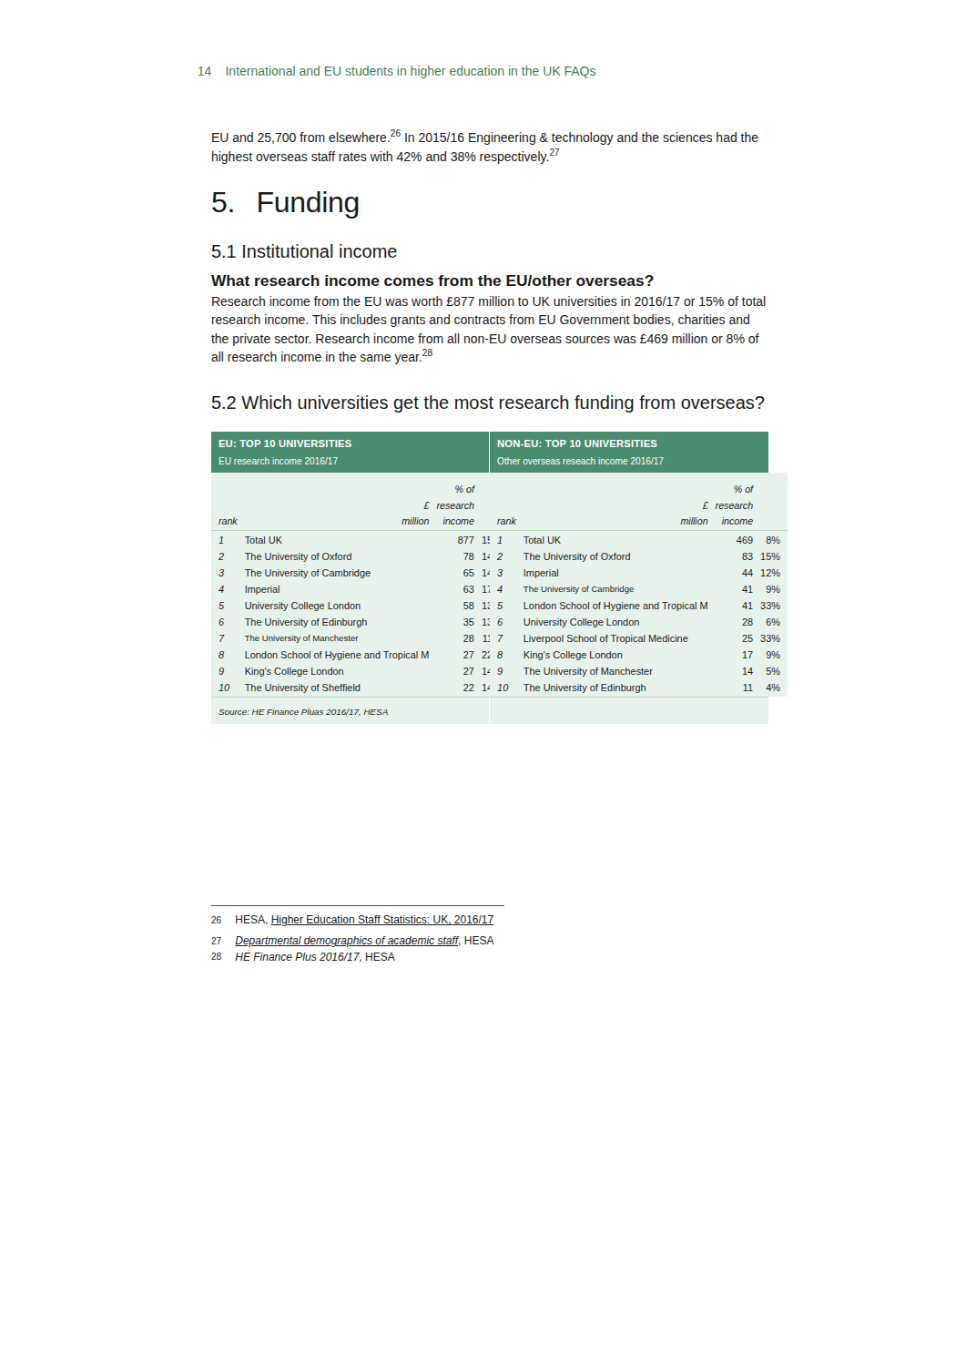14 International and EU students in higher education in the UK FAQs
EU and 25,700 from elsewhere.26 In 2015/16 Engineering & technology and the sciences had the highest overseas staff rates with 42% and 38% respectively.27
5. Funding
5.1 Institutional income
What research income comes from the EU/other overseas?
Research income from the EU was worth £877 million to UK universities in 2016/17 or 15% of total research income. This includes grants and contracts from EU Government bodies, charities and the private sector. Research income from all non-EU overseas sources was £469 million or 8% of all research income in the same year.28
5.2 Which universities get the most research funding from overseas?
EU: TOP 10 UNIVERSITIES
EU research income 2016/17
| | | % of | |
| --- | --- | --- | --- |
| | £ | research | |
| rank | million | income | |
| 1 | Total UK | 877 | 15% |
| 2 | The University of Oxford | 78 | 14% |
| 3 | The University of Cambridge | 65 | 14% |
| 4 | Imperial | 63 | 17% |
| 5 | University College London | 58 | 13% |
| 6 | The University of Edinburgh | 35 | 13% |
| 7 | The University of Manchester | 28 | 11% |
| 8 | London School of Hygiene and Tropical M | 27 | 22% |
| 9 | King's College London | 27 | 14% |
| 10 | The University of Sheffield | 22 | 14% |
Source: HE Finance Pluas 2016/17, HESA
NON-EU: TOP 10 UNIVERSITIES
Other overseas reseach income 2016/17
| | | % of | |
| --- | --- | --- | --- |
| | £ | research | |
| rank | million | income | |
| 1 | Total UK | 469 | 8% |
| 2 | The University of Oxford | 83 | 15% |
| 3 | Imperial | 44 | 12% |
| 4 | The University of Cambridge | 41 | 9% |
| 5 | London School of Hygiene and Tropical M | 41 | 33% |
| 6 | University College London | 28 | 6% |
| 7 | Liverpool School of Tropical Medicine | 25 | 33% |
| 8 | King's College London | 17 | 9% |
| 9 | The University of Manchester | 14 | 5% |
| 10 | The University of Edinburgh | 11 | 4% |
Source: HE Finance Pluas 2016/17, HESA
26
HESA, Higher Education Staff Statistics: UK, 2016/17
27
Departmental demographics of academic staff, HESA
28
HE Finance Plus 2016/17, HESA